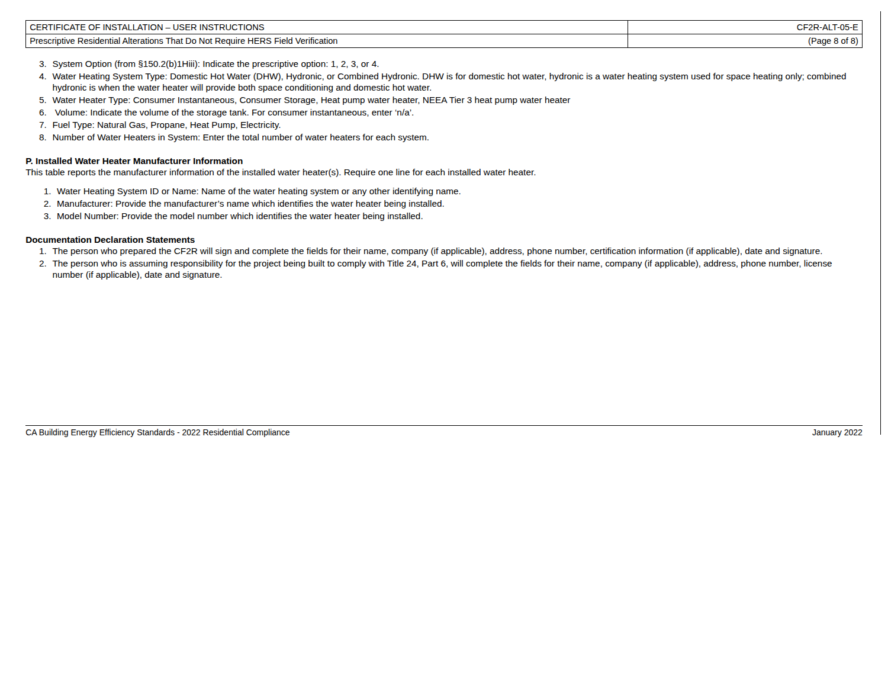| CERTIFICATE OF INSTALLATION – USER INSTRUCTIONS | CF2R-ALT-05-E |
| Prescriptive Residential Alterations That Do Not Require HERS Field Verification | (Page 8 of 8) |
System Option (from §150.2(b)1Hiii): Indicate the prescriptive option: 1, 2, 3, or 4.
Water Heating System Type: Domestic Hot Water (DHW), Hydronic, or Combined Hydronic. DHW is for domestic hot water, hydronic is a water heating system used for space heating only; combined hydronic is when the water heater will provide both space conditioning and domestic hot water.
Water Heater Type: Consumer Instantaneous, Consumer Storage, Heat pump water heater, NEEA Tier 3 heat pump water heater
Volume: Indicate the volume of the storage tank. For consumer instantaneous, enter ‘n/a’.
Fuel Type: Natural Gas, Propane, Heat Pump, Electricity.
Number of Water Heaters in System: Enter the total number of water heaters for each system.
P. Installed Water Heater Manufacturer Information
This table reports the manufacturer information of the installed water heater(s). Require one line for each installed water heater.
Water Heating System ID or Name: Name of the water heating system or any other identifying name.
Manufacturer: Provide the manufacturer’s name which identifies the water heater being installed.
Model Number: Provide the model number which identifies the water heater being installed.
Documentation Declaration Statements
The person who prepared the CF2R will sign and complete the fields for their name, company (if applicable), address, phone number, certification information (if applicable), date and signature.
The person who is assuming responsibility for the project being built to comply with Title 24, Part 6, will complete the fields for their name, company (if applicable), address, phone number, license number (if applicable), date and signature.
CA Building Energy Efficiency Standards - 2022 Residential Compliance January 2022